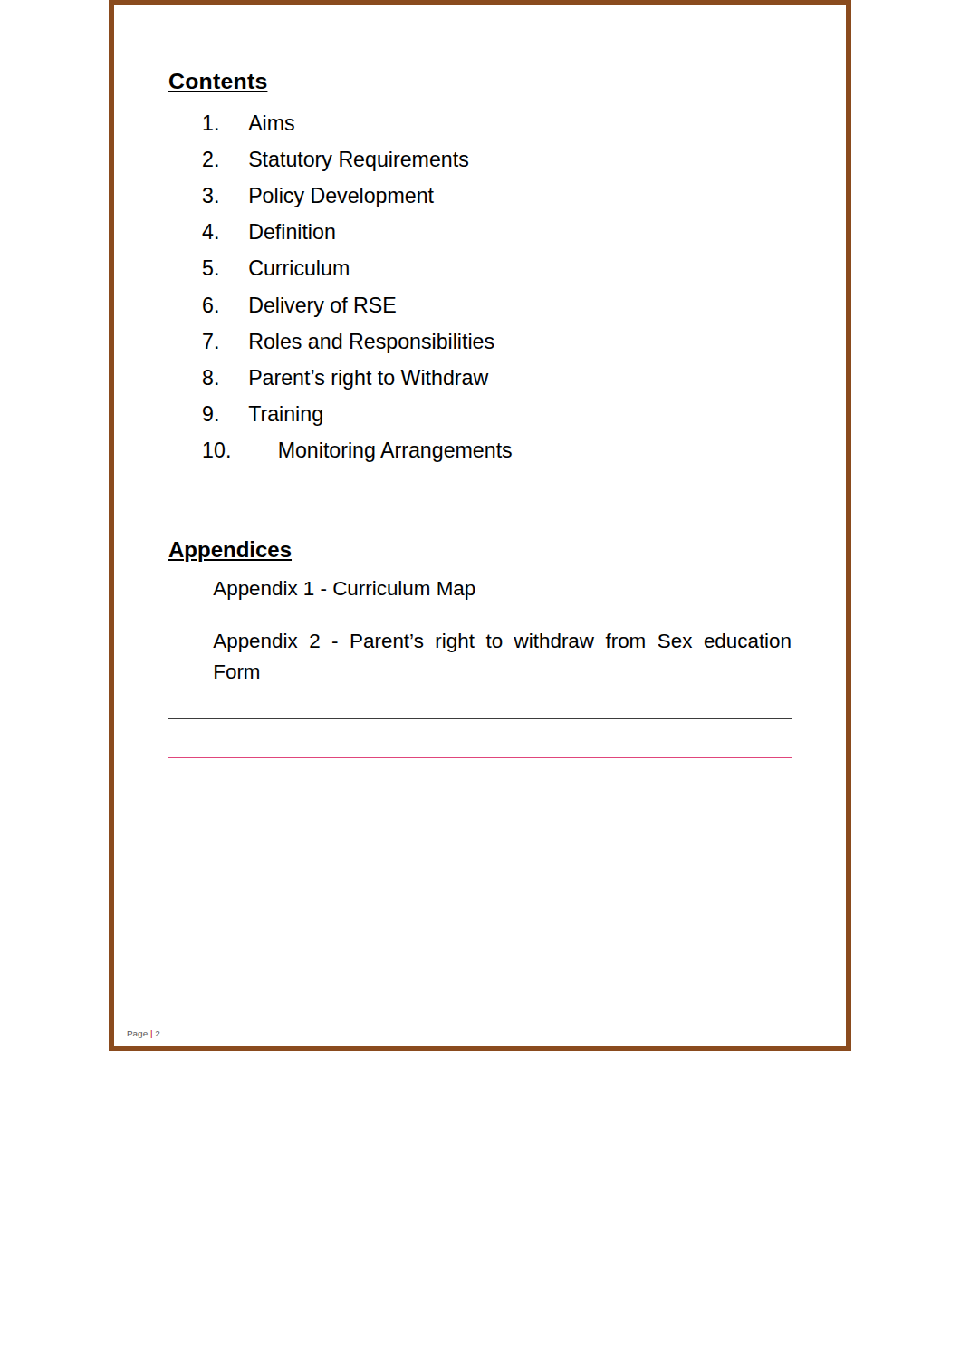Contents
Aims
Statutory Requirements
Policy Development
Definition
Curriculum
Delivery of RSE
Roles and Responsibilities
Parent’s right to Withdraw
Training
Monitoring Arrangements
Appendices
Appendix 1 - Curriculum Map
Appendix 2 - Parent’s right to withdraw from Sex education Form
Page | 2